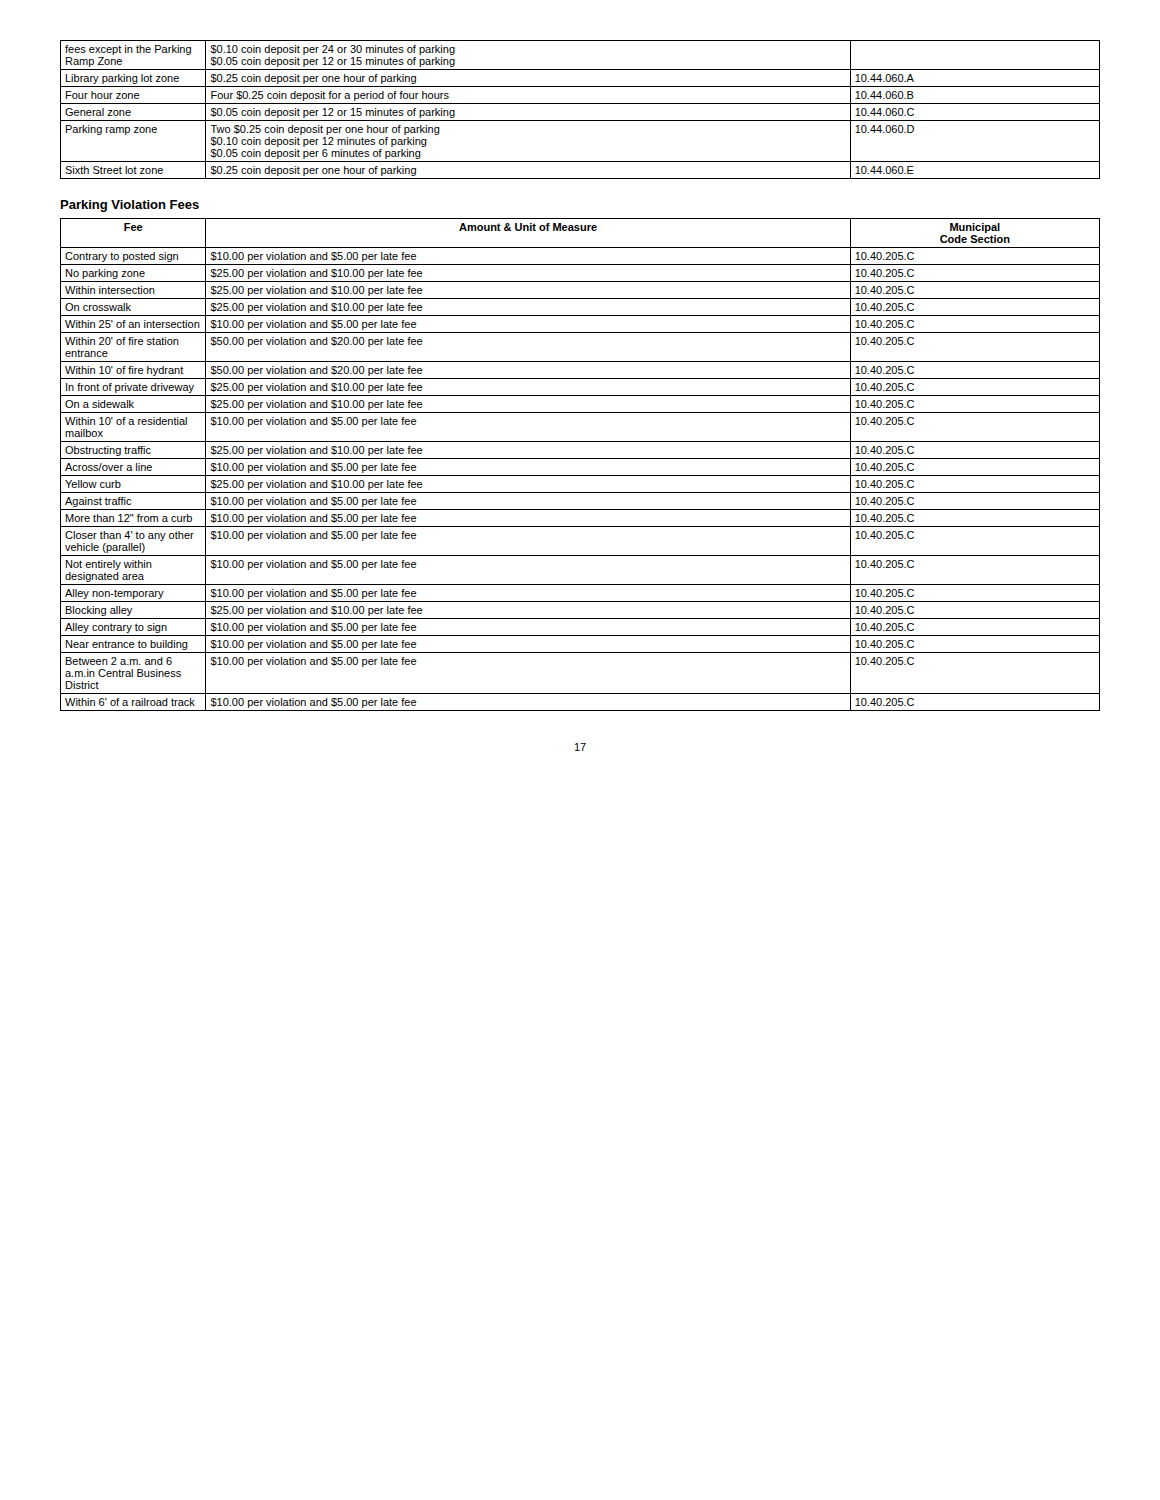| fees except in the Parking Ramp Zone | $0.10 coin deposit per 24 or 30 minutes of parking $0.05 coin deposit per 12 or 15 minutes of parking | |
| Library parking lot zone | $0.25 coin deposit per one hour of parking | 10.44.060.A |
| Four hour zone | Four $0.25 coin deposit for a period of four hours | 10.44.060.B |
| General zone | $0.05 coin deposit per 12 or 15 minutes of parking | 10.44.060.C |
| Parking ramp zone | Two $0.25 coin deposit per one hour of parking $0.10 coin deposit per 12 minutes of parking $0.05 coin deposit per 6 minutes of parking | 10.44.060.D |
| Sixth Street lot zone | $0.25 coin deposit per one hour of parking | 10.44.060.E |
Parking Violation Fees
| Fee | Amount & Unit of Measure | Municipal Code Section |
| --- | --- | --- |
| Contrary to posted sign | $10.00 per violation and $5.00 per late fee | 10.40.205.C |
| No parking zone | $25.00 per violation and $10.00 per late fee | 10.40.205.C |
| Within intersection | $25.00 per violation and $10.00 per late fee | 10.40.205.C |
| On crosswalk | $25.00 per violation and $10.00 per late fee | 10.40.205.C |
| Within 25' of an intersection | $10.00 per violation and $5.00 per late fee | 10.40.205.C |
| Within 20' of fire station entrance | $50.00 per violation and $20.00 per late fee | 10.40.205.C |
| Within 10' of fire hydrant | $50.00 per violation and $20.00 per late fee | 10.40.205.C |
| In front of private driveway | $25.00 per violation and $10.00 per late fee | 10.40.205.C |
| On a sidewalk | $25.00 per violation and $10.00 per late fee | 10.40.205.C |
| Within 10' of a residential mailbox | $10.00 per violation and $5.00 per late fee | 10.40.205.C |
| Obstructing traffic | $25.00 per violation and $10.00 per late fee | 10.40.205.C |
| Across/over a line | $10.00 per violation and $5.00 per late fee | 10.40.205.C |
| Yellow curb | $25.00 per violation and $10.00 per late fee | 10.40.205.C |
| Against traffic | $10.00 per violation and $5.00 per late fee | 10.40.205.C |
| More than 12" from a curb | $10.00 per violation and $5.00 per late fee | 10.40.205.C |
| Closer than 4' to any other vehicle (parallel) | $10.00 per violation and $5.00 per late fee | 10.40.205.C |
| Not entirely within designated area | $10.00 per violation and $5.00 per late fee | 10.40.205.C |
| Alley non-temporary | $10.00 per violation and $5.00 per late fee | 10.40.205.C |
| Blocking alley | $25.00 per violation and $10.00 per late fee | 10.40.205.C |
| Alley contrary to sign | $10.00 per violation and $5.00 per late fee | 10.40.205.C |
| Near entrance to building | $10.00 per violation and $5.00 per late fee | 10.40.205.C |
| Between 2 a.m. and 6 a.m.in Central Business District | $10.00 per violation and $5.00 per late fee | 10.40.205.C |
| Within 6' of a railroad track | $10.00 per violation and $5.00 per late fee | 10.40.205.C |
17